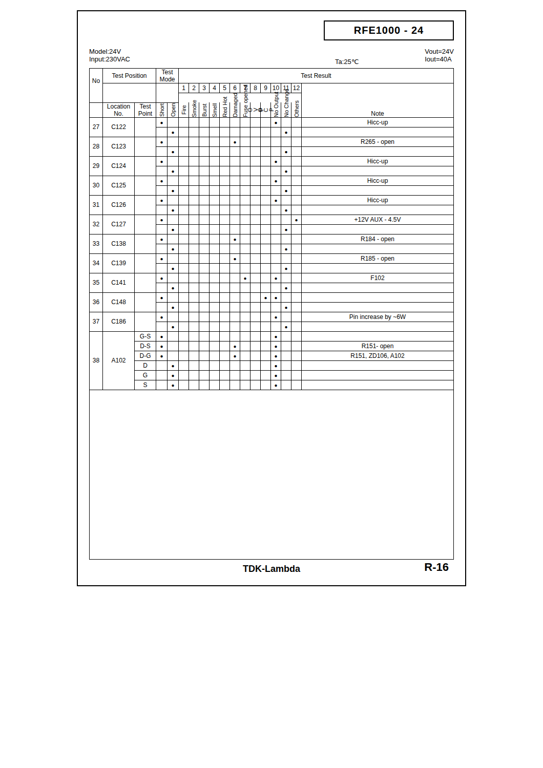RFE1000 - 24
Model:24V
Input:230VAC
Ta:25℃
Vout=24V
Iout=40A
| No | Test Position | Test Mode | Test Result |
| | | 1 | 2 | 3 | 4 | 5 | 6 | 7 | 8 | 9 | 10 | 11 | 12 | |
| | Location No. | Test Point | Short | Open | Fire | Smoke | Burst | Smell | Red Hot | Damaged | Fuse opened | O V P | O C P | No Output | No Change | Others | Note |
| 27 | C122 | | | | | | | | | | | | | | | | Hicc-up |
| 28 | C123 | | | | | | | | | | | | | | | | R265 - open |
| 29 | C124 | | | | | | | | | | | | | | | | Hicc-up |
| 30 | C125 | | | | | | | | | | | | | | | | Hicc-up |
| 31 | C126 | | | | | | | | | | | | | | | | Hicc-up |
| 32 | C127 | | | | | | | | | | | | | | | | +12V AUX - 4.5V |
| 33 | C138 | | | | | | | | | | | | | | | | R184 - open |
| 34 | C139 | | | | | | | | | | | | | | | | R185 - open |
| 35 | C141 | | | | | | | | | | | | | | | | F102 |
| 36 | C148 | | | | | | | | | | | | | | | | |
| 37 | C186 | | | | | | | | | | | | | | | | Pin increase by ~6W |
| 38 | A102 | G-S | | | | | | | | | | | | | | | |
| D-S | | | | | | | | | | | | | | | R151- open |
| D-G | | | | | | | | | | | | | | | R151, ZD106, A102 |
| D | | | | | | | | | | | | | | | |
| G | | | | | | | | | | | | | | | |
| S | | | | | | | | | | | | | | | |
TDK-Lambda
R-16